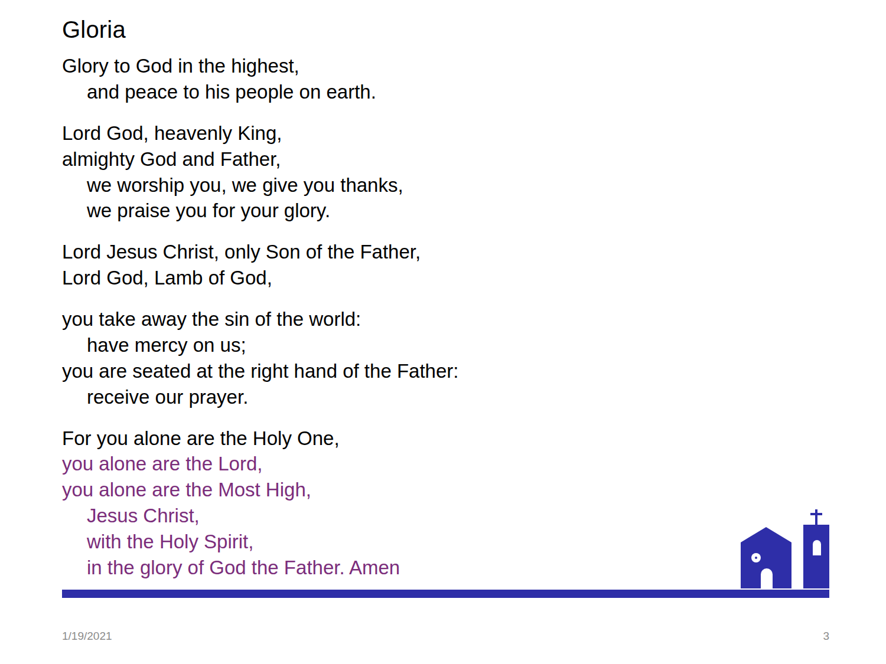Gloria
Glory to God in the highest,
and peace to his people on earth.
Lord God, heavenly King,
almighty God and Father,
we worship you, we give you thanks, we praise you for your glory.
Lord Jesus Christ, only Son of the Father,
Lord God, Lamb of God,
you take away the sin of the world:
have mercy on us; you are seated at the right hand of the Father:
receive our prayer.
For you alone are the Holy One,
you alone are the Lord,
you alone are the Most High, Jesus Christ, with the Holy Spirit, in the glory of God the Father. Amen
1/19/2021 3